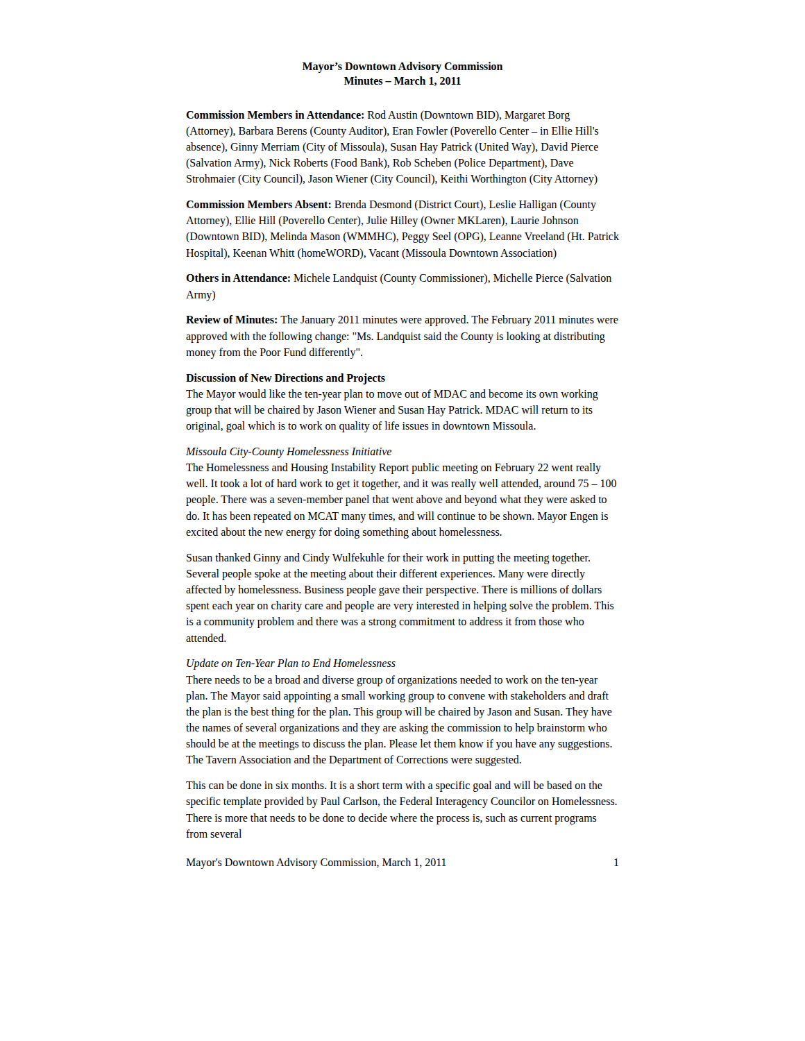Mayor’s Downtown Advisory Commission Minutes – March 1, 2011
Commission Members in Attendance: Rod Austin (Downtown BID), Margaret Borg (Attorney), Barbara Berens (County Auditor), Eran Fowler (Poverello Center – in Ellie Hill's absence), Ginny Merriam (City of Missoula), Susan Hay Patrick (United Way), David Pierce (Salvation Army), Nick Roberts (Food Bank), Rob Scheben (Police Department), Dave Strohmaier (City Council), Jason Wiener (City Council), Keithi Worthington (City Attorney)
Commission Members Absent: Brenda Desmond (District Court), Leslie Halligan (County Attorney), Ellie Hill (Poverello Center), Julie Hilley (Owner MKLaren), Laurie Johnson (Downtown BID), Melinda Mason (WMMHC), Peggy Seel (OPG), Leanne Vreeland (Ht. Patrick Hospital), Keenan Whitt (homeWORD), Vacant (Missoula Downtown Association)
Others in Attendance: Michele Landquist (County Commissioner), Michelle Pierce (Salvation Army)
Review of Minutes: The January 2011 minutes were approved. The February 2011 minutes were approved with the following change: "Ms. Landquist said the County is looking at distributing money from the Poor Fund differently".
Discussion of New Directions and Projects
The Mayor would like the ten-year plan to move out of MDAC and become its own working group that will be chaired by Jason Wiener and Susan Hay Patrick. MDAC will return to its original, goal which is to work on quality of life issues in downtown Missoula.
Missoula City-County Homelessness Initiative
The Homelessness and Housing Instability Report public meeting on February 22 went really well. It took a lot of hard work to get it together, and it was really well attended, around 75 – 100 people. There was a seven-member panel that went above and beyond what they were asked to do. It has been repeated on MCAT many times, and will continue to be shown. Mayor Engen is excited about the new energy for doing something about homelessness.
Susan thanked Ginny and Cindy Wulfekuhle for their work in putting the meeting together. Several people spoke at the meeting about their different experiences. Many were directly affected by homelessness. Business people gave their perspective. There is millions of dollars spent each year on charity care and people are very interested in helping solve the problem. This is a community problem and there was a strong commitment to address it from those who attended.
Update on Ten-Year Plan to End Homelessness
There needs to be a broad and diverse group of organizations needed to work on the ten-year plan. The Mayor said appointing a small working group to convene with stakeholders and draft the plan is the best thing for the plan. This group will be chaired by Jason and Susan. They have the names of several organizations and they are asking the commission to help brainstorm who should be at the meetings to discuss the plan. Please let them know if you have any suggestions. The Tavern Association and the Department of Corrections were suggested.
This can be done in six months. It is a short term with a specific goal and will be based on the specific template provided by Paul Carlson, the Federal Interagency Councilor on Homelessness. There is more that needs to be done to decide where the process is, such as current programs from several
Mayor's Downtown Advisory Commission, March 1, 2011 1